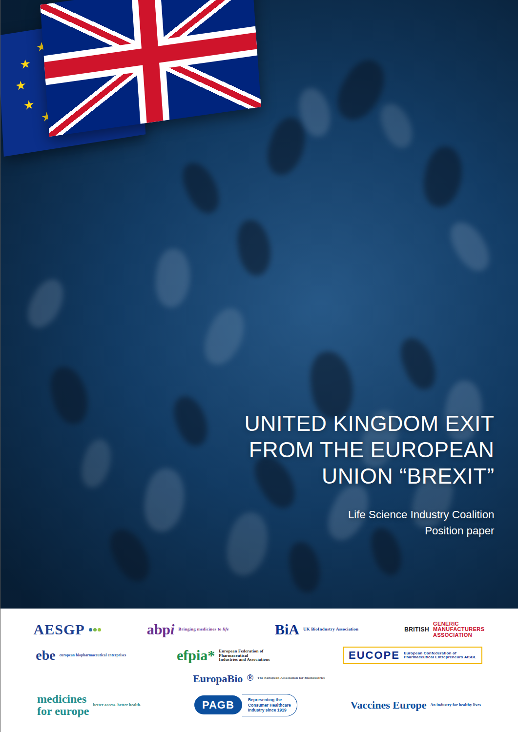UNITED KINGDOM EXIT
FROM THE EUROPEAN
UNION “BREXIT”
Life Science Industry Coalition Position paper
AESGP
abpi Bringing medicines to life
BiA UK BioIndustry Association
BRITISH GENERIC
MANUFACTURERS
ASSOCIATION
ebe european biopharmaceutical enterprises
efpia* European Federation of Pharmaceutical
Industries and Associations
EUCOPE European Confederation of
Pharmaceutical Entrepreneurs AISBL
EuropaBio® The European Association for Bioindustries
medicines
for europe better access. better health.
PAGB Representing the
Consumer Healthcare
Industry since 1919
Vaccines Europe An industry for healthy lives